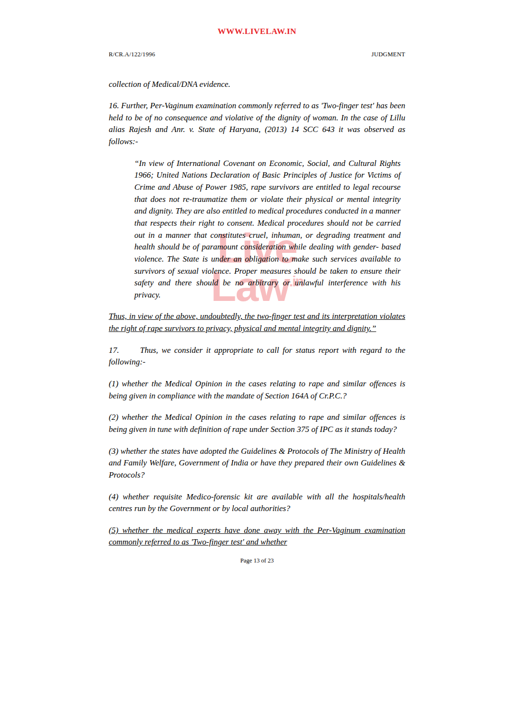WWW.LIVELAW.IN
R/CR.A/122/1996 JUDGMENT
Live
Law.in
collection of Medical/DNA evidence.
16. Further, Per-Vaginum examination commonly referred to as 'Two-finger test' has been held to be of no consequence and violative of the dignity of woman. In the case of Lillu alias Rajesh and Anr. v. State of Haryana, (2013) 14 SCC 643 it was observed as follows:-
“In view of International Covenant on Economic, Social, and Cultural Rights 1966; United Nations Declaration of Basic Principles of Justice for Victims of Crime and Abuse of Power 1985, rape survivors are entitled to legal recourse that does not re-traumatize them or violate their physical or mental integrity and dignity. They are also entitled to medical procedures conducted in a manner that respects their right to consent. Medical procedures should not be carried out in a manner that constitutes cruel, inhuman, or degrading treatment and health should be of paramount consideration while dealing with gender- based violence. The State is under an obligation to make such services available to survivors of sexual violence. Proper measures should be taken to ensure their safety and there should be no arbitrary or unlawful interference with his privacy.
Thus, in view of the above, undoubtedly, the two-finger test and its interpretation violates the right of rape survivors to privacy, physical and mental integrity and dignity.”
17. Thus, we consider it appropriate to call for status report with regard to the following:-
(1) whether the Medical Opinion in the cases relating to rape and similar offences is being given in compliance with the mandate of Section 164A of Cr.P.C.?
(2) whether the Medical Opinion in the cases relating to rape and similar offences is being given in tune with definition of rape under Section 375 of IPC as it stands today?
(3) whether the states have adopted the Guidelines & Protocols of The Ministry of Health and Family Welfare, Government of India or have they prepared their own Guidelines & Protocols?
(4) whether requisite Medico-forensic kit are available with all the hospitals/health centres run by the Government or by local authorities?
(5) whether the medical experts have done away with the Per-Vaginum examination commonly referred to as 'Two-finger test' and whether
Page 13 of 23